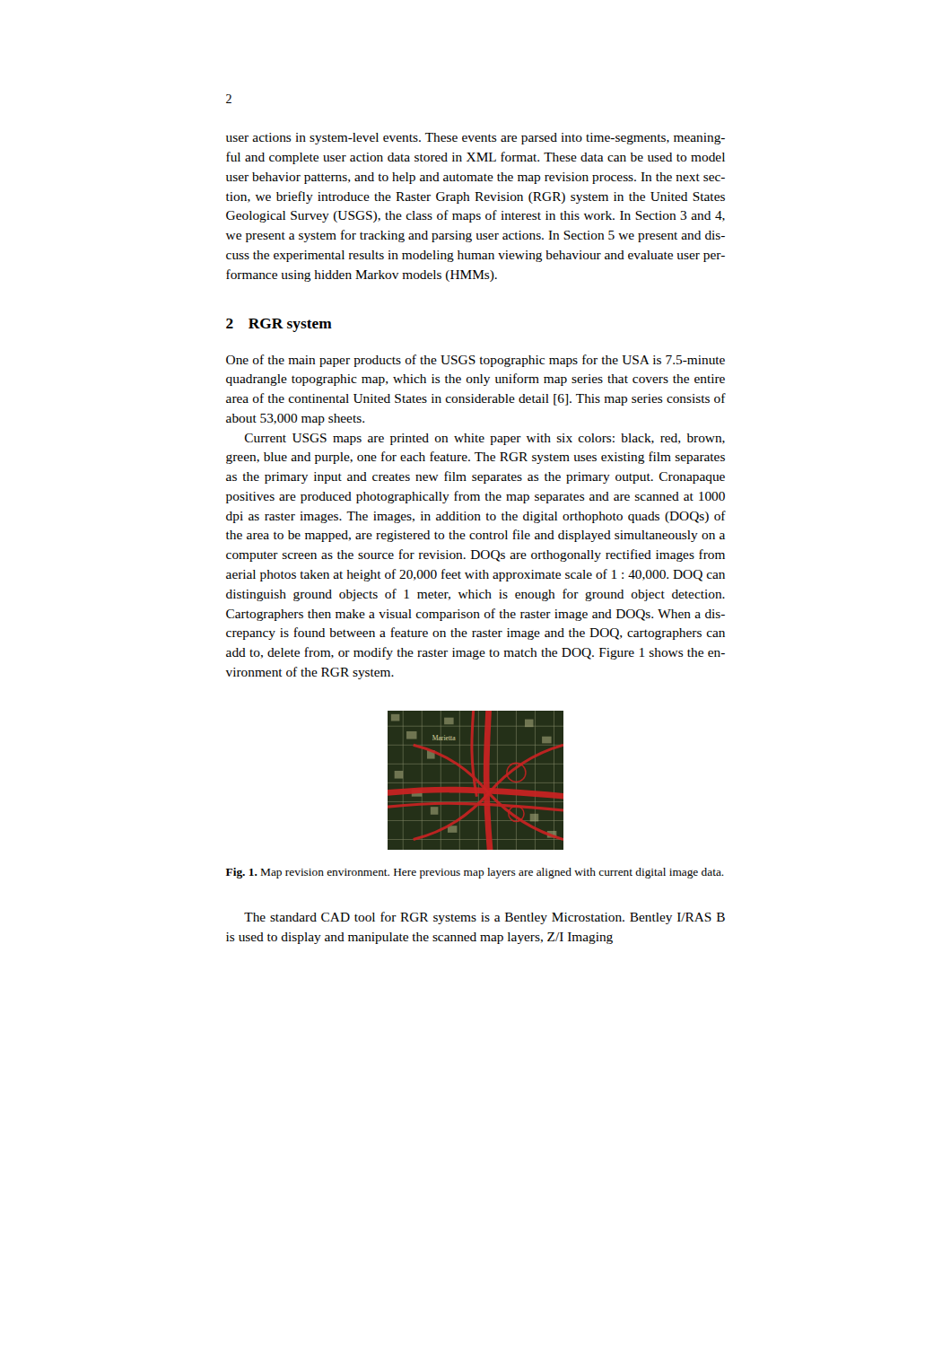2
user actions in system-level events. These events are parsed into time-segments, meaningful and complete user action data stored in XML format. These data can be used to model user behavior patterns, and to help and automate the map revision process. In the next section, we briefly introduce the Raster Graph Revision (RGR) system in the United States Geological Survey (USGS), the class of maps of interest in this work. In Section 3 and 4, we present a system for tracking and parsing user actions. In Section 5 we present and discuss the experimental results in modeling human viewing behaviour and evaluate user performance using hidden Markov models (HMMs).
2 RGR system
One of the main paper products of the USGS topographic maps for the USA is 7.5-minute quadrangle topographic map, which is the only uniform map series that covers the entire area of the continental United States in considerable detail [6]. This map series consists of about 53,000 map sheets.
Current USGS maps are printed on white paper with six colors: black, red, brown, green, blue and purple, one for each feature. The RGR system uses existing film separates as the primary input and creates new film separates as the primary output. Cronapaque positives are produced photographically from the map separates and are scanned at 1000 dpi as raster images. The images, in addition to the digital orthophoto quads (DOQs) of the area to be mapped, are registered to the control file and displayed simultaneously on a computer screen as the source for revision. DOQs are orthogonally rectified images from aerial photos taken at height of 20,000 feet with approximate scale of 1 : 40,000. DOQ can distinguish ground objects of 1 meter, which is enough for ground object detection. Cartographers then make a visual comparison of the raster image and DOQs. When a discrepancy is found between a feature on the raster image and the DOQ, cartographers can add to, delete from, or modify the raster image to match the DOQ. Figure 1 shows the environment of the RGR system.
Fig. 1. Map revision environment. Here previous map layers are aligned with current digital image data.
The standard CAD tool for RGR systems is a Bentley Microstation. Bentley I/RAS B is used to display and manipulate the scanned map layers, Z/I Imaging